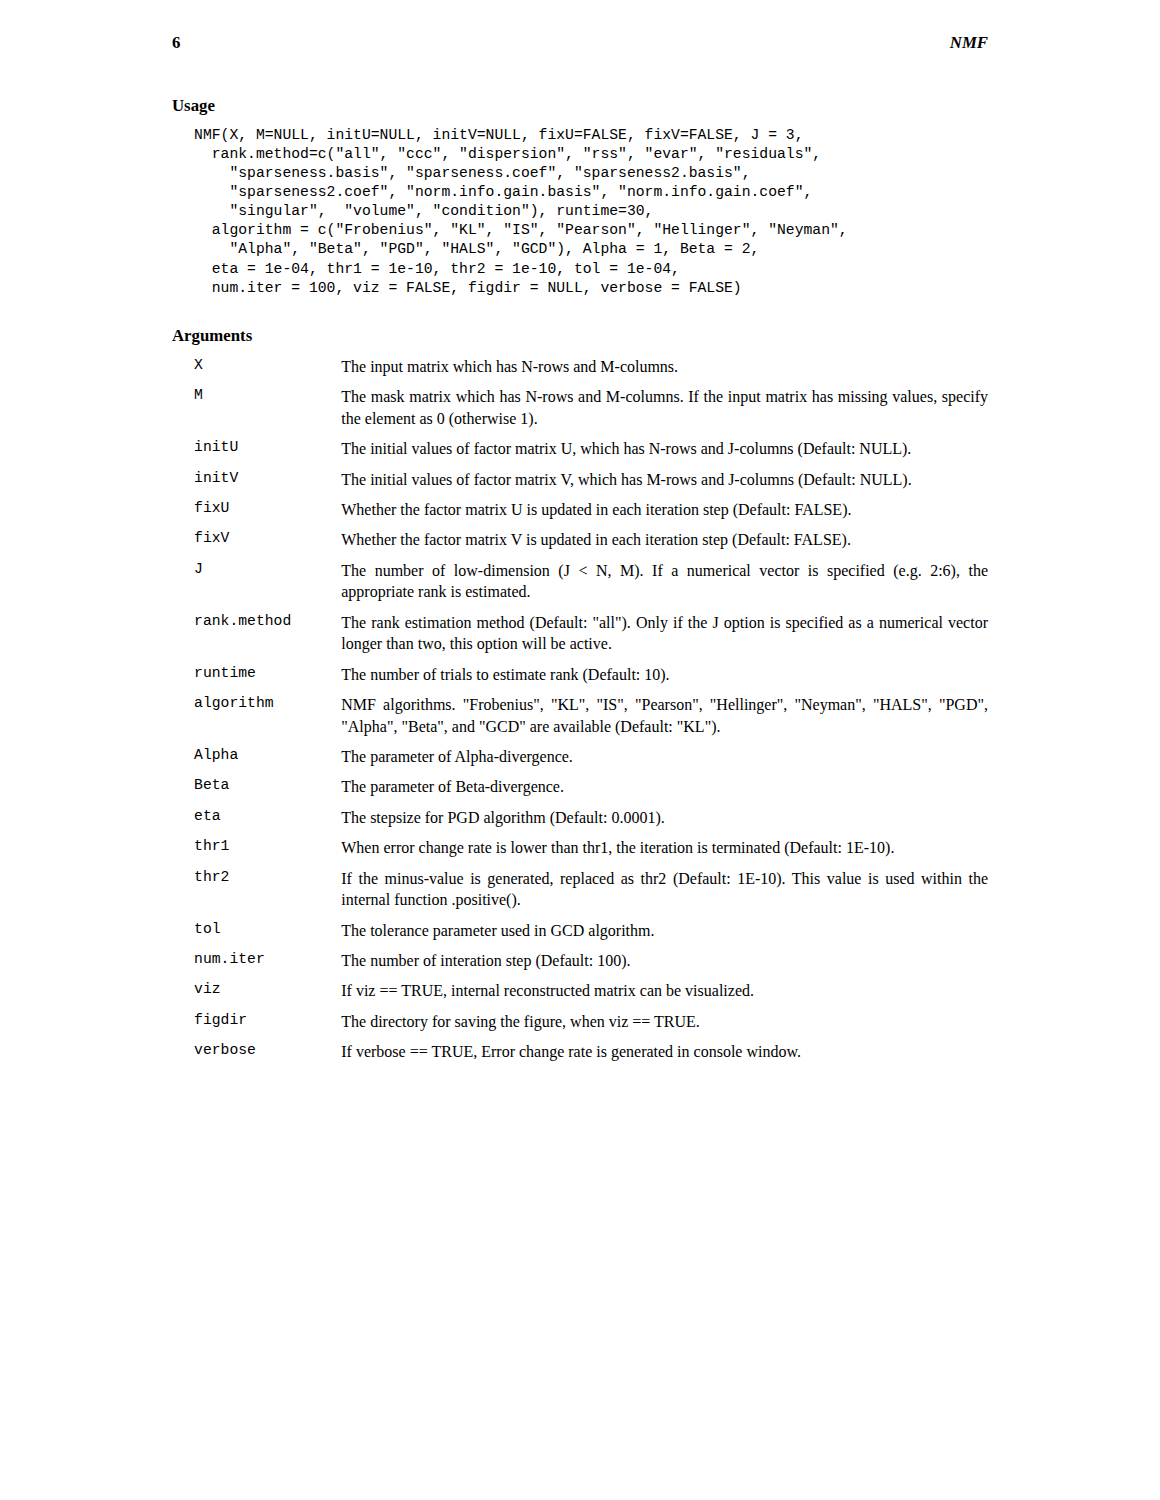6 NMF
Usage
NMF(X, M=NULL, initU=NULL, initV=NULL, fixU=FALSE, fixV=FALSE, J = 3,
  rank.method=c("all", "ccc", "dispersion", "rss", "evar", "residuals",
    "sparseness.basis", "sparseness.coef", "sparseness2.basis",
    "sparseness2.coef", "norm.info.gain.basis", "norm.info.gain.coef",
    "singular",  "volume", "condition"), runtime=30,
  algorithm = c("Frobenius", "KL", "IS", "Pearson", "Hellinger", "Neyman",
    "Alpha", "Beta", "PGD", "HALS", "GCD"), Alpha = 1, Beta = 2,
  eta = 1e-04, thr1 = 1e-10, thr2 = 1e-10, tol = 1e-04,
  num.iter = 100, viz = FALSE, figdir = NULL, verbose = FALSE)
Arguments
X
The input matrix which has N-rows and M-columns.
M
The mask matrix which has N-rows and M-columns. If the input matrix has missing values, specify the element as 0 (otherwise 1).
initU
The initial values of factor matrix U, which has N-rows and J-columns (Default: NULL).
initV
The initial values of factor matrix V, which has M-rows and J-columns (Default: NULL).
fixU
Whether the factor matrix U is updated in each iteration step (Default: FALSE).
fixV
Whether the factor matrix V is updated in each iteration step (Default: FALSE).
J
The number of low-dimension (J < N, M). If a numerical vector is specified (e.g. 2:6), the appropriate rank is estimated.
rank.method
The rank estimation method (Default: "all"). Only if the J option is specified as a numerical vector longer than two, this option will be active.
runtime
The number of trials to estimate rank (Default: 10).
algorithm
NMF algorithms. "Frobenius", "KL", "IS", "Pearson", "Hellinger", "Neyman", "HALS", "PGD", "Alpha", "Beta", and "GCD" are available (Default: "KL").
Alpha
The parameter of Alpha-divergence.
Beta
The parameter of Beta-divergence.
eta
The stepsize for PGD algorithm (Default: 0.0001).
thr1
When error change rate is lower than thr1, the iteration is terminated (Default: 1E-10).
thr2
If the minus-value is generated, replaced as thr2 (Default: 1E-10). This value is used within the internal function .positive().
tol
The tolerance parameter used in GCD algorithm.
num.iter
The number of interation step (Default: 100).
viz
If viz == TRUE, internal reconstructed matrix can be visualized.
figdir
The directory for saving the figure, when viz == TRUE.
verbose
If verbose == TRUE, Error change rate is generated in console window.